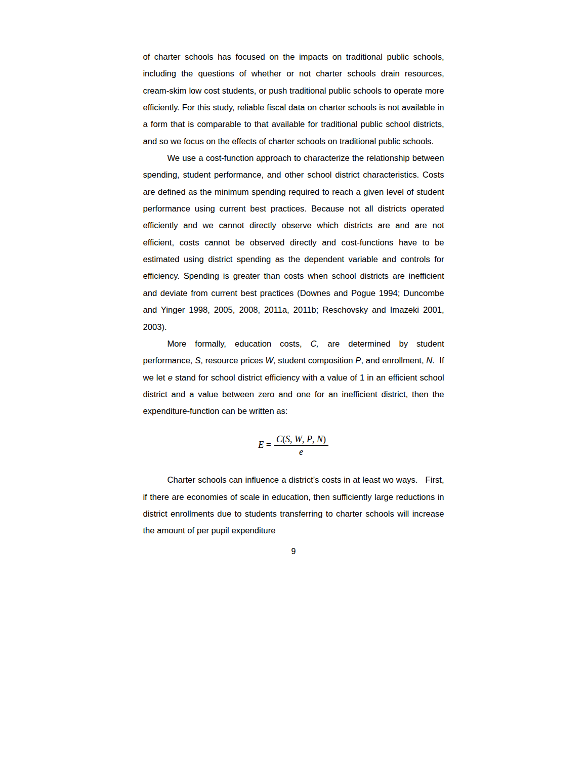of charter schools has focused on the impacts on traditional public schools, including the questions of whether or not charter schools drain resources, cream-skim low cost students, or push traditional public schools to operate more efficiently. For this study, reliable fiscal data on charter schools is not available in a form that is comparable to that available for traditional public school districts, and so we focus on the effects of charter schools on traditional public schools.
We use a cost-function approach to characterize the relationship between spending, student performance, and other school district characteristics. Costs are defined as the minimum spending required to reach a given level of student performance using current best practices. Because not all districts operated efficiently and we cannot directly observe which districts are and are not efficient, costs cannot be observed directly and cost-functions have to be estimated using district spending as the dependent variable and controls for efficiency. Spending is greater than costs when school districts are inefficient and deviate from current best practices (Downes and Pogue 1994; Duncombe and Yinger 1998, 2005, 2008, 2011a, 2011b; Reschovsky and Imazeki 2001, 2003).
More formally, education costs, C, are determined by student performance, S, resource prices W, student composition P, and enrollment, N. If we let e stand for school district efficiency with a value of 1 in an efficient school district and a value between zero and one for an inefficient district, then the expenditure-function can be written as:
E = C(S, W, P, N) e
Charter schools can influence a district’s costs in at least wo ways. First, if there are economies of scale in education, then sufficiently large reductions in district enrollments due to students transferring to charter schools will increase the amount of per pupil expenditure
9